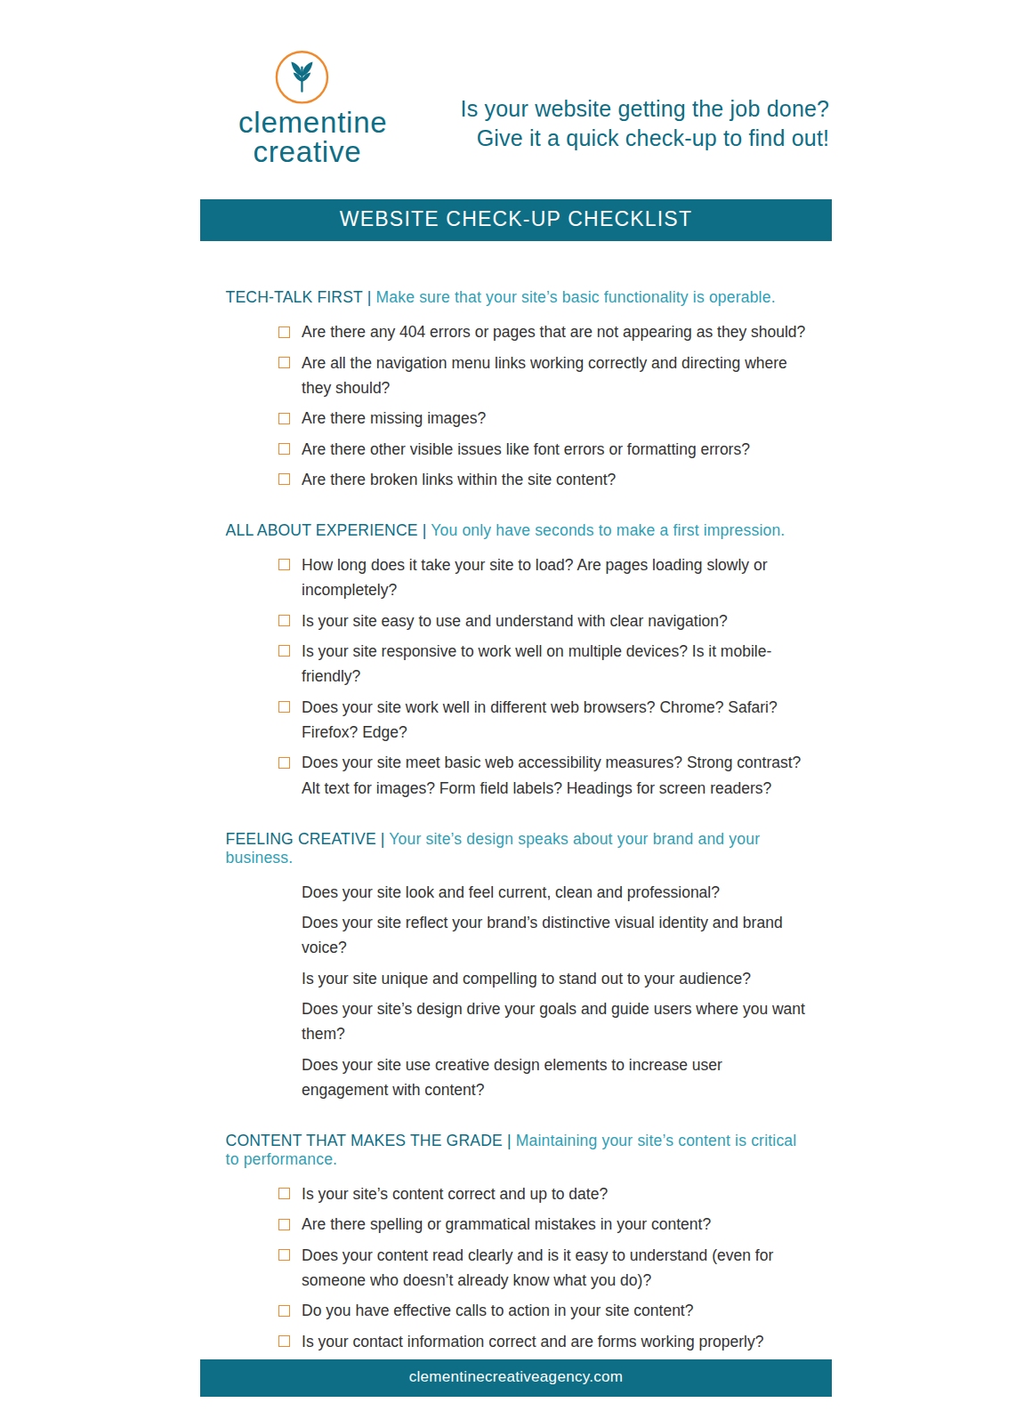clementine creative
Is your website getting the job done? Give it a quick check-up to find out!
WEBSITE CHECK-UP CHECKLIST
TECH-TALK FIRST | Make sure that your site’s basic functionality is operable.
Are there any 404 errors or pages that are not appearing as they should?
Are all the navigation menu links working correctly and directing where they should?
Are there missing images?
Are there other visible issues like font errors or formatting errors?
Are there broken links within the site content?
ALL ABOUT EXPERIENCE | You only have seconds to make a first impression.
How long does it take your site to load? Are pages loading slowly or incompletely?
Is your site easy to use and understand with clear navigation?
Is your site responsive to work well on multiple devices? Is it mobile-friendly?
Does your site work well in different web browsers? Chrome? Safari? Firefox? Edge?
Does your site meet basic web accessibility measures? Strong contrast? Alt text for images? Form field labels? Headings for screen readers?
FEELING CREATIVE | Your site’s design speaks about your brand and your business.
Does your site look and feel current, clean and professional?
Does your site reflect your brand’s distinctive visual identity and brand voice?
Is your site unique and compelling to stand out to your audience?
Does your site’s design drive your goals and guide users where you want them?
Does your site use creative design elements to increase user engagement with content?
CONTENT THAT MAKES THE GRADE | Maintaining your site’s content is critical to performance.
Is your site’s content correct and up to date?
Are there spelling or grammatical mistakes in your content?
Does your content read clearly and is it easy to understand (even for someone who doesn’t already know what you do)?
Do you have effective calls to action in your site content?
Is your contact information correct and are forms working properly?
clementinecreativeagency.com